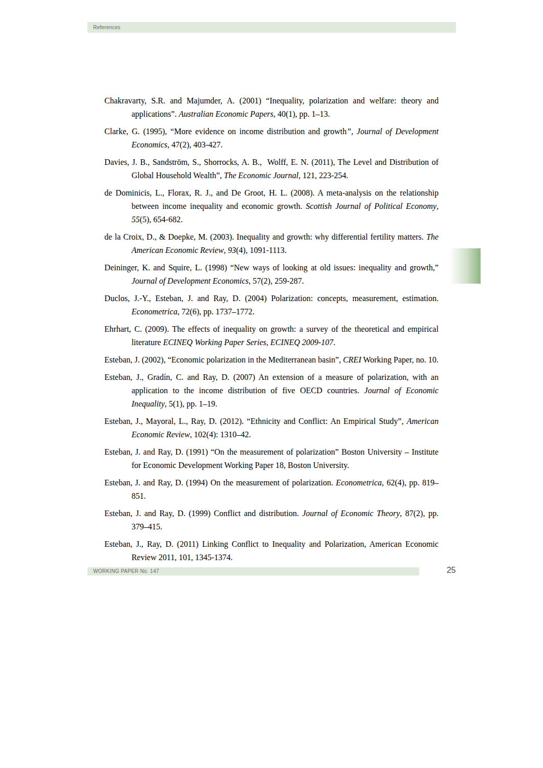References
Chakravarty, S.R. and Majumder, A. (2001) “Inequality, polarization and welfare: theory and applications”. Australian Economic Papers, 40(1), pp. 1–13.
Clarke, G. (1995), “More evidence on income distribution and growth”, Journal of Development Economics, 47(2), 403-427.
Davies, J. B., Sandström, S., Shorrocks, A. B., Wolff, E. N. (2011), The Level and Distribution of Global Household Wealth”, The Economic Journal, 121, 223-254.
de Dominicis, L., Florax, R. J., and De Groot, H. L. (2008). A meta-analysis on the relationship between income inequality and economic growth. Scottish Journal of Political Economy, 55(5), 654-682.
de la Croix, D., & Doepke, M. (2003). Inequality and growth: why differential fertility matters. The American Economic Review, 93(4), 1091-1113.
Deininger, K. and Squire, L. (1998) “New ways of looking at old issues: inequality and growth,” Journal of Development Economics, 57(2), 259-287.
Duclos, J.-Y., Esteban, J. and Ray, D. (2004) Polarization: concepts, measurement, estimation. Econometrica, 72(6), pp. 1737–1772.
Ehrhart, C. (2009). The effects of inequality on growth: a survey of the theoretical and empirical literature ECINEQ Working Paper Series, ECINEQ 2009-107.
Esteban, J. (2002), “Economic polarization in the Mediterranean basin”, CREI Working Paper, no. 10.
Esteban, J., Gradín, C. and Ray, D. (2007) An extension of a measure of polarization, with an application to the income distribution of five OECD countries. Journal of Economic Inequality, 5(1), pp. 1–19.
Esteban, J., Mayoral, L., Ray, D. (2012). “Ethnicity and Conflict: An Empirical Study”, American Economic Review, 102(4): 1310–42.
Esteban, J. and Ray, D. (1991) “On the measurement of polarization” Boston University – Institute for Economic Development Working Paper 18, Boston University.
Esteban, J. and Ray, D. (1994) On the measurement of polarization. Econometrica, 62(4), pp. 819–851.
Esteban, J. and Ray, D. (1999) Conflict and distribution. Journal of Economic Theory, 87(2), pp. 379–415.
Esteban, J., Ray, D. (2011) Linking Conflict to Inequality and Polarization, American Economic Review 2011, 101, 1345-1374.
WORKING PAPER No. 147
25